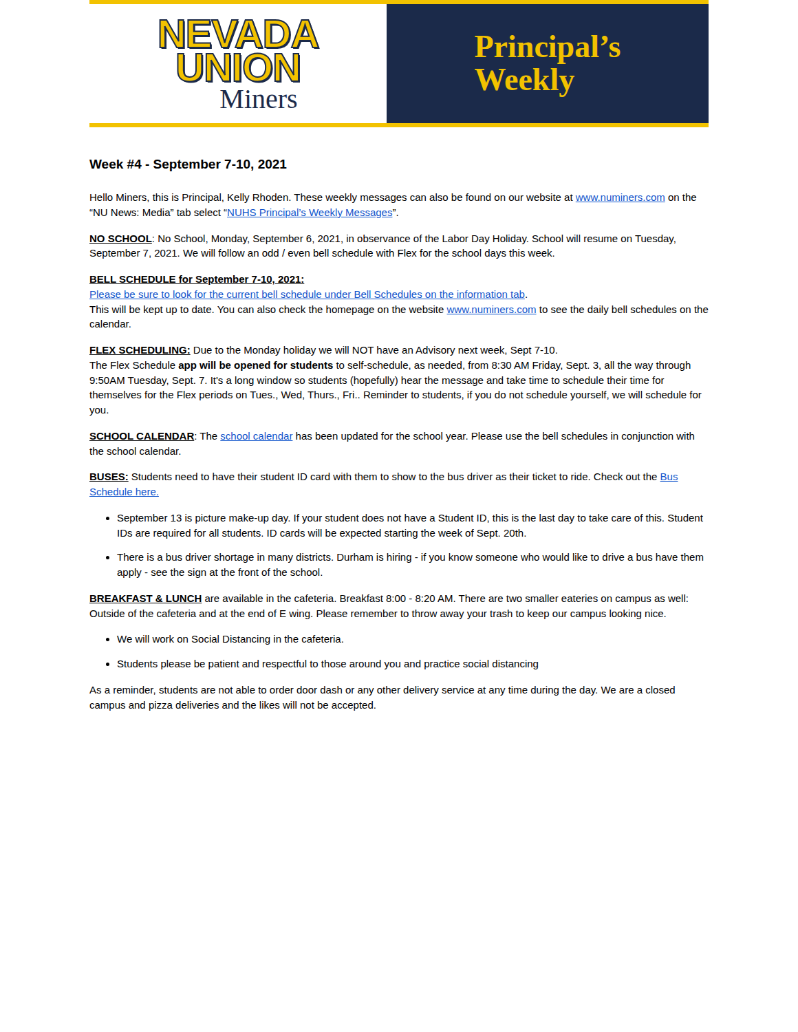NEVADA UNION Miners
Principal’s
Weekly
Week #4 - September 7-10, 2021
Hello Miners, this is Principal, Kelly Rhoden. These weekly messages can also be found on our website at www.numiners.com on the “NU News: Media” tab select “NUHS Principal’s Weekly Messages”.
NO SCHOOL: No School, Monday, September 6, 2021, in observance of the Labor Day Holiday. School will resume on Tuesday, September 7, 2021. We will follow an odd / even bell schedule with Flex for the school days this week.
BELL SCHEDULE for September 7-10, 2021:
Please be sure to look for the current bell schedule under Bell Schedules on the information tab.
This will be kept up to date. You can also check the homepage on the website www.numiners.com to see the daily bell schedules on the calendar.
FLEX SCHEDULING: Due to the Monday holiday we will NOT have an Advisory next week, Sept 7-10.
The Flex Schedule app will be opened for students to self-schedule, as needed, from 8:30 AM Friday, Sept. 3, all the way through 9:50AM Tuesday, Sept. 7. It's a long window so students (hopefully) hear the message and take time to schedule their time for themselves for the Flex periods on Tues., Wed, Thurs., Fri.. Reminder to students, if you do not schedule yourself, we will schedule for you.
SCHOOL CALENDAR: The school calendar has been updated for the school year. Please use the bell schedules in conjunction with the school calendar.
BUSES: Students need to have their student ID card with them to show to the bus driver as their ticket to ride. Check out the Bus Schedule here.
September 13 is picture make-up day. If your student does not have a Student ID, this is the last day to take care of this. Student IDs are required for all students. ID cards will be expected starting the week of Sept. 20th.
There is a bus driver shortage in many districts. Durham is hiring - if you know someone who would like to drive a bus have them apply - see the sign at the front of the school.
BREAKFAST & LUNCH are available in the cafeteria. Breakfast 8:00 - 8:20 AM. There are two smaller eateries on campus as well: Outside of the cafeteria and at the end of E wing. Please remember to throw away your trash to keep our campus looking nice.
We will work on Social Distancing in the cafeteria.
Students please be patient and respectful to those around you and practice social distancing
As a reminder, students are not able to order door dash or any other delivery service at any time during the day. We are a closed campus and pizza deliveries and the likes will not be accepted.